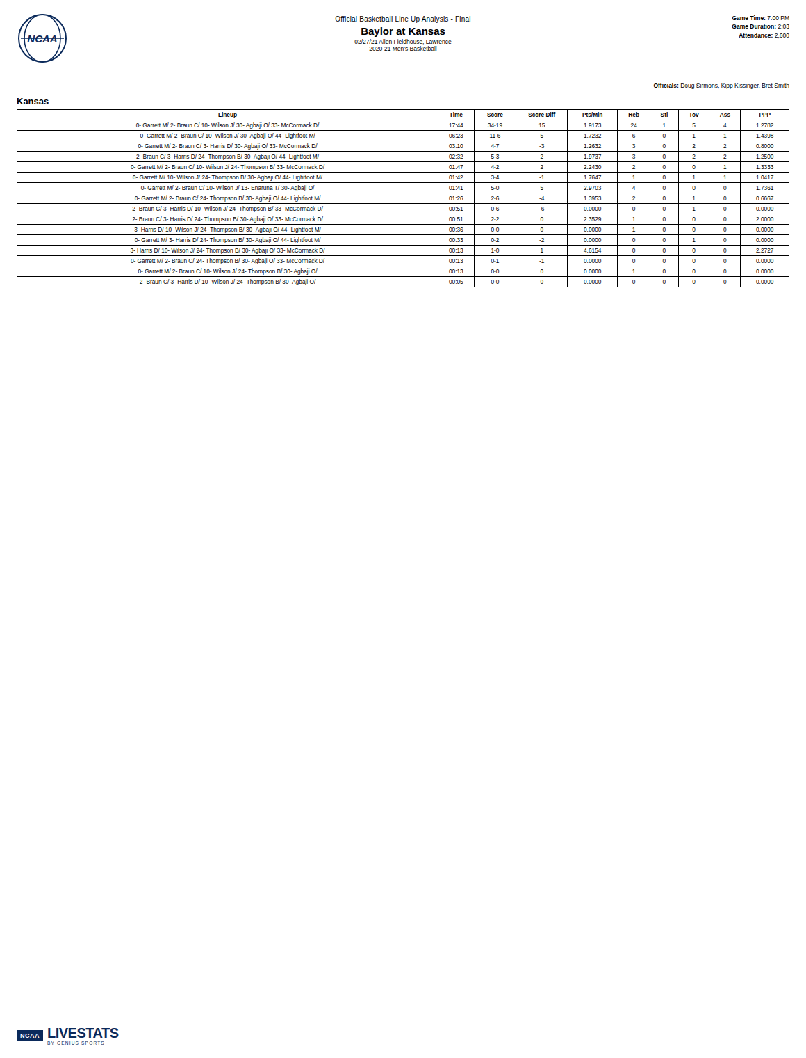NCAA
Official Basketball Line Up Analysis - Final
Baylor at Kansas
02/27/21 Allen Fieldhouse, Lawrence
2020-21 Men's Basketball
Game Time: 7:00 PM
Game Duration: 2:03
Attendance: 2,600
Officials: Doug Sirmons, Kipp Kissinger, Bret Smith
Kansas
| Lineup | Time | Score | Score Diff | Pts/Min | Reb | Stl | Tov | Ass | PPP |
| --- | --- | --- | --- | --- | --- | --- | --- | --- | --- |
| 0- Garrett M/ 2- Braun C/ 10- Wilson J/ 30- Agbaji O/ 33- McCormack D/ | 17:44 | 34-19 | 15 | 1.9173 | 24 | 1 | 5 | 4 | 1.2782 |
| 0- Garrett M/ 2- Braun C/ 10- Wilson J/ 30- Agbaji O/ 44- Lightfoot M/ | 06:23 | 11-6 | 5 | 1.7232 | 6 | 0 | 1 | 1 | 1.4398 |
| 0- Garrett M/ 2- Braun C/ 3- Harris D/ 30- Agbaji O/ 33- McCormack D/ | 03:10 | 4-7 | -3 | 1.2632 | 3 | 0 | 2 | 2 | 0.8000 |
| 2- Braun C/ 3- Harris D/ 24- Thompson B/ 30- Agbaji O/ 44- Lightfoot M/ | 02:32 | 5-3 | 2 | 1.9737 | 3 | 0 | 2 | 2 | 1.2500 |
| 0- Garrett M/ 2- Braun C/ 10- Wilson J/ 24- Thompson B/ 33- McCormack D/ | 01:47 | 4-2 | 2 | 2.2430 | 2 | 0 | 0 | 1 | 1.3333 |
| 0- Garrett M/ 10- Wilson J/ 24- Thompson B/ 30- Agbaji O/ 44- Lightfoot M/ | 01:42 | 3-4 | -1 | 1.7647 | 1 | 0 | 1 | 1 | 1.0417 |
| 0- Garrett M/ 2- Braun C/ 10- Wilson J/ 13- Enaruna T/ 30- Agbaji O/ | 01:41 | 5-0 | 5 | 2.9703 | 4 | 0 | 0 | 0 | 1.7361 |
| 0- Garrett M/ 2- Braun C/ 24- Thompson B/ 30- Agbaji O/ 44- Lightfoot M/ | 01:26 | 2-6 | -4 | 1.3953 | 2 | 0 | 1 | 0 | 0.6667 |
| 2- Braun C/ 3- Harris D/ 10- Wilson J/ 24- Thompson B/ 33- McCormack D/ | 00:51 | 0-6 | -6 | 0.0000 | 0 | 0 | 1 | 0 | 0.0000 |
| 2- Braun C/ 3- Harris D/ 24- Thompson B/ 30- Agbaji O/ 33- McCormack D/ | 00:51 | 2-2 | 0 | 2.3529 | 1 | 0 | 0 | 0 | 2.0000 |
| 3- Harris D/ 10- Wilson J/ 24- Thompson B/ 30- Agbaji O/ 44- Lightfoot M/ | 00:36 | 0-0 | 0 | 0.0000 | 1 | 0 | 0 | 0 | 0.0000 |
| 0- Garrett M/ 3- Harris D/ 24- Thompson B/ 30- Agbaji O/ 44- Lightfoot M/ | 00:33 | 0-2 | -2 | 0.0000 | 0 | 0 | 1 | 0 | 0.0000 |
| 3- Harris D/ 10- Wilson J/ 24- Thompson B/ 30- Agbaji O/ 33- McCormack D/ | 00:13 | 1-0 | 1 | 4.6154 | 0 | 0 | 0 | 0 | 2.2727 |
| 0- Garrett M/ 2- Braun C/ 24- Thompson B/ 30- Agbaji O/ 33- McCormack D/ | 00:13 | 0-1 | -1 | 0.0000 | 0 | 0 | 0 | 0 | 0.0000 |
| 0- Garrett M/ 2- Braun C/ 10- Wilson J/ 24- Thompson B/ 30- Agbaji O/ | 00:13 | 0-0 | 0 | 0.0000 | 1 | 0 | 0 | 0 | 0.0000 |
| 2- Braun C/ 3- Harris D/ 10- Wilson J/ 24- Thompson B/ 30- Agbaji O/ | 00:05 | 0-0 | 0 | 0.0000 | 0 | 0 | 0 | 0 | 0.0000 |
NCAA
LIVESTATS
BY GENIUS SPORTS